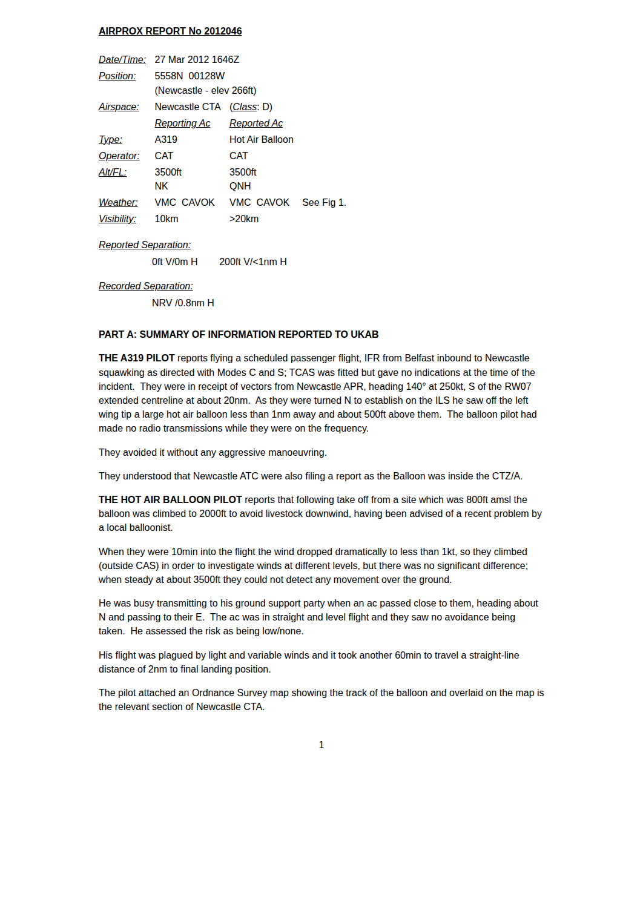AIRPROX REPORT No 2012046
| Date/Time: | 27 Mar 2012 1646Z | |
| Position: | 5558N 00128W (Newcastle - elev 266ft) | |
| Airspace: | Newcastle CTA | ( Class : D) | |
| | Reporting Ac | Reported Ac | |
| Type: | A319 | Hot Air Balloon | |
| Operator: | CAT | CAT | |
| Alt/FL: | 3500ft NK | 3500ft QNH | |
| Weather: | VMC CAVOK | VMC CAVOK | See Fig 1. |
| Visibility: | 10km | >20km | |
Reported Separation:
0ft V/0m H 200ft V/<1nm H
Recorded Separation:
NRV /0.8nm H
PART A: SUMMARY OF INFORMATION REPORTED TO UKAB
THE A319 PILOT reports flying a scheduled passenger flight, IFR from Belfast inbound to Newcastle squawking as directed with Modes C and S; TCAS was fitted but gave no indications at the time of the incident. They were in receipt of vectors from Newcastle APR, heading 140° at 250kt, S of the RW07 extended centreline at about 20nm. As they were turned N to establish on the ILS he saw off the left wing tip a large hot air balloon less than 1nm away and about 500ft above them. The balloon pilot had made no radio transmissions while they were on the frequency.
They avoided it without any aggressive manoeuvring.
They understood that Newcastle ATC were also filing a report as the Balloon was inside the CTZ/A.
THE HOT AIR BALLOON PILOT reports that following take off from a site which was 800ft amsl the balloon was climbed to 2000ft to avoid livestock downwind, having been advised of a recent problem by a local balloonist.
When they were 10min into the flight the wind dropped dramatically to less than 1kt, so they climbed (outside CAS) in order to investigate winds at different levels, but there was no significant difference; when steady at about 3500ft they could not detect any movement over the ground.
He was busy transmitting to his ground support party when an ac passed close to them, heading about N and passing to their E. The ac was in straight and level flight and they saw no avoidance being taken. He assessed the risk as being low/none.
His flight was plagued by light and variable winds and it took another 60min to travel a straight-line distance of 2nm to final landing position.
The pilot attached an Ordnance Survey map showing the track of the balloon and overlaid on the map is the relevant section of Newcastle CTA.
1